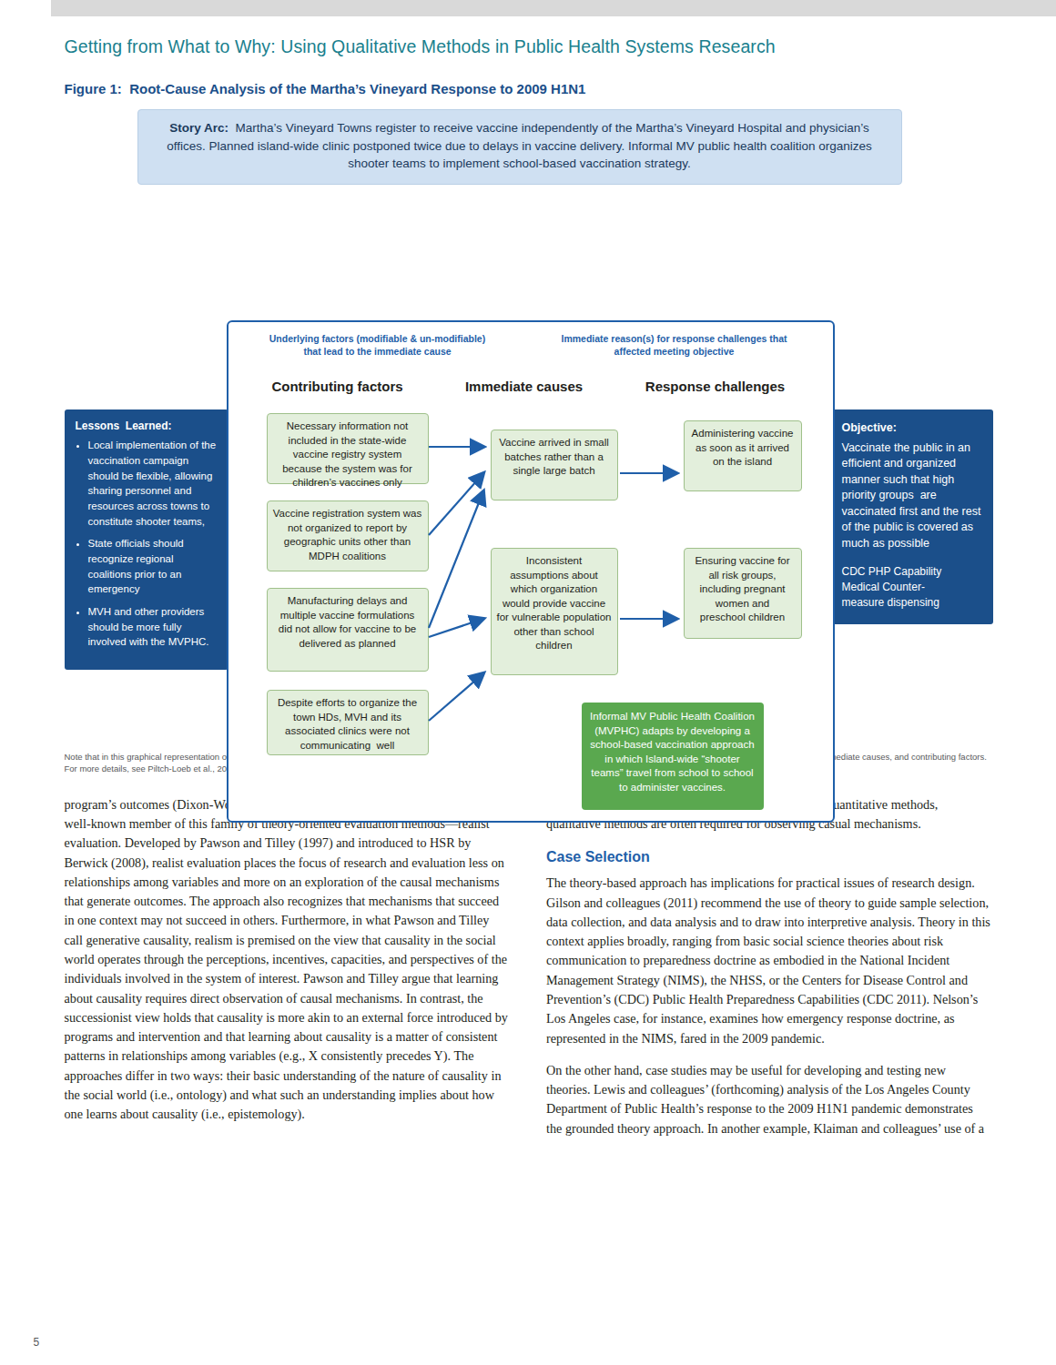Getting from What to Why: Using Qualitative Methods in Public Health Systems Research
Figure 1: Root-Cause Analysis of the Martha’s Vineyard Response to 2009 H1N1
Story Arc: Martha’s Vineyard Towns register to receive vaccine independently of the Martha’s Vineyard Hospital and physician’s offices. Planned island-wide clinic postponed twice due to delays in vaccine delivery. Informal MV public health coalition organizes shooter teams to implement school-based vaccination strategy.
Lessons Learned:
Local implementation of the vaccination campaign should be flexible, allowing sharing personnel and resources across towns to constitute shooter teams,
State officials should recognize regional coalitions prior to an emergency
MVH and other providers should be more fully involved with the MVPHC.
Objective: Vaccinate the public in an efficient and organized manner such that high priority groups are vaccinated first and the rest of the public is covered as much as possible
CDC PHP Capability
Medical Counter-
measure dispensing
Underlying factors (modifiable & un-modifiable)
that lead to the immediate cause
Immediate reason(s) for response challenges that
affected meeting objective
Contributing factors
Immediate causes
Response challenges
Necessary information not included in the state-wide vaccine registry system because the system was for children’s vaccines only
Vaccine registration system was not organized to report by geographic units other than MDPH coalitions
Manufacturing delays and multiple vaccine formulations did not allow for vaccine to be delivered as planned
Despite efforts to organize the town HDs, MVH and its associated clinics were not communicating well
Vaccine arrived in small batches rather than a single large batch
Inconsistent assumptions about which organization would provide vaccine for vulnerable population other than school children
Administering vaccine as soon as it arrived on the island
Ensuring vaccine for all risk groups, including pregnant women and preschool children
Informal MV Public Health Coalition (MVPHC) adapts by developing a school-based vaccination approach in which Island-wide “shooter teams” travel from school to school to administer vaccines.
Note that in this graphical representation of a RCA, causality goes from left to right, although the analysis is done from right to left, beginning with the objective, moving through response challenges, immediate causes, and contributing factors. For more details, see Piltch-Loeb et al., 2013.
program’s outcomes (Dixon-Woods 2011). Klaiman and colleagues turned to one well-known member of this family of theory-oriented evaluation methods—realist evaluation. Developed by Pawson and Tilley (1997) and introduced to HSR by Berwick (2008), realist evaluation places the focus of research and evaluation less on relationships among variables and more on an exploration of the causal mechanisms that generate outcomes. The approach also recognizes that mechanisms that succeed in one context may not succeed in others. Furthermore, in what Pawson and Tilley call generative causality, realism is premised on the view that causality in the social world operates through the perceptions, incentives, capacities, and perspectives of the individuals involved in the system of interest. Pawson and Tilley argue that learning about causality requires direct observation of causal mechanisms. In contrast, the successionist view holds that causality is more akin to an external force introduced by programs and intervention and that learning about causality is a matter of consistent patterns in relationships among variables (e.g., X consistently precedes Y). The approaches differ in two ways: their basic understanding of the nature of causality in the social world (i.e., ontology) and what such an understanding implies about how one learns about causality (i.e., epistemology).
While realism is compatible with both qualitative and quantitative methods, qualitative methods are often required for observing casual mechanisms.
Case Selection
The theory-based approach has implications for practical issues of research design. Gilson and colleagues (2011) recommend the use of theory to guide sample selection, data collection, and data analysis and to draw into interpretive analysis. Theory in this context applies broadly, ranging from basic social science theories about risk communication to preparedness doctrine as embodied in the National Incident Management Strategy (NIMS), the NHSS, or the Centers for Disease Control and Prevention’s (CDC) Public Health Preparedness Capabilities (CDC 2011). Nelson’s Los Angeles case, for instance, examines how emergency response doctrine, as represented in the NIMS, fared in the 2009 pandemic.
On the other hand, case studies may be useful for developing and testing new theories. Lewis and colleagues’ (forthcoming) analysis of the Los Angeles County Department of Public Health’s response to the 2009 H1N1 pandemic demonstrates the grounded theory approach. In another example, Klaiman and colleagues’ use of a
5